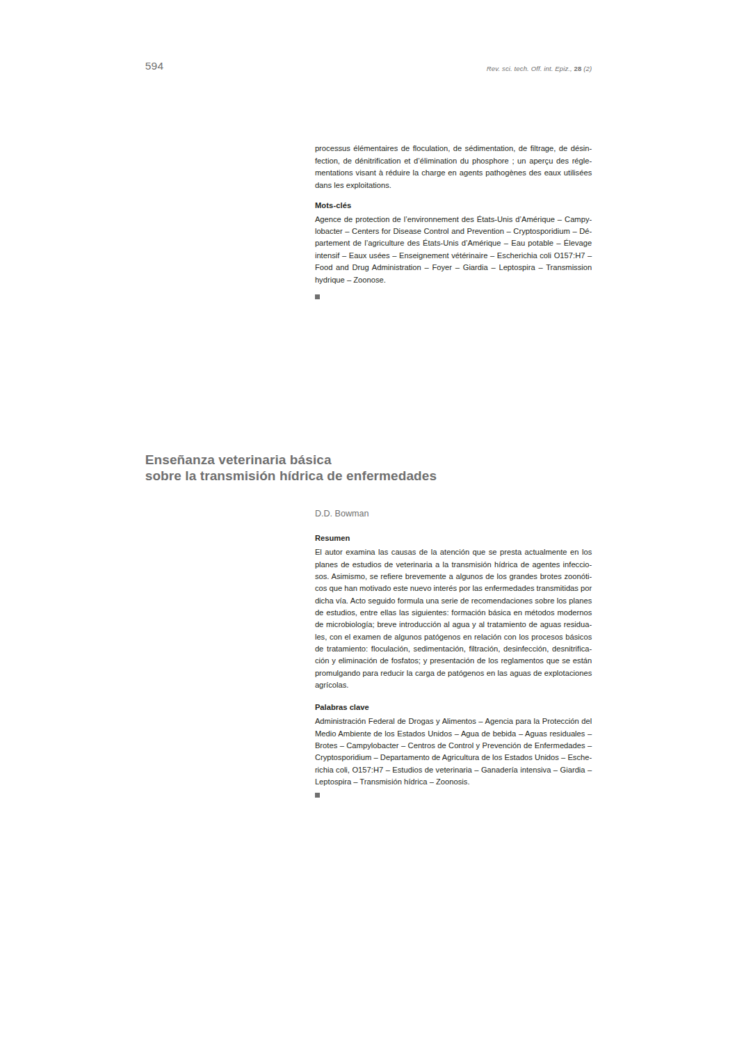594
Rev. sci. tech. Off. int. Epiz., 28 (2)
processus élémentaires de floculation, de sédimentation, de filtrage, de désinfection, de dénitrification et d’élimination du phosphore ; un aperçu des réglementations visant à réduire la charge en agents pathogènes des eaux utilisées dans les exploitations.
Mots-clés
Agence de protection de l’environnement des États-Unis d’Amérique – Campylobacter – Centers for Disease Control and Prevention – Cryptosporidium – Département de l’agriculture des États-Unis d’Amérique – Eau potable – Élevage intensif – Eaux usées – Enseignement vétérinaire – Escherichia coli O157:H7 – Food and Drug Administration – Foyer – Giardia – Leptospira – Transmission hydrique – Zoonose.
Enseñanza veterinaria básica
sobre la transmisión hídrica de enfermedades
D.D. Bowman
Resumen
El autor examina las causas de la atención que se presta actualmente en los planes de estudios de veterinaria a la transmisión hídrica de agentes infecciosos. Asimismo, se refiere brevemente a algunos de los grandes brotes zoonóticos que han motivado este nuevo interés por las enfermedades transmitidas por dicha vía. Acto seguido formula una serie de recomendaciones sobre los planes de estudios, entre ellas las siguientes: formación básica en métodos modernos de microbiología; breve introducción al agua y al tratamiento de aguas residuales, con el examen de algunos patógenos en relación con los procesos básicos de tratamiento: floculación, sedimentación, filtración, desinfección, desnitrificación y eliminación de fosfatos; y presentación de los reglamentos que se están promulgando para reducir la carga de patógenos en las aguas de explotaciones agrícolas.
Palabras clave
Administración Federal de Drogas y Alimentos – Agencia para la Protección del Medio Ambiente de los Estados Unidos – Agua de bebida – Aguas residuales – Brotes – Campylobacter – Centros de Control y Prevención de Enfermedades – Cryptosporidium – Departamento de Agricultura de los Estados Unidos – Escherichia coli, O157:H7 – Estudios de veterinaria – Ganadería intensiva – Giardia – Leptospira – Transmisión hídrica – Zoonosis.